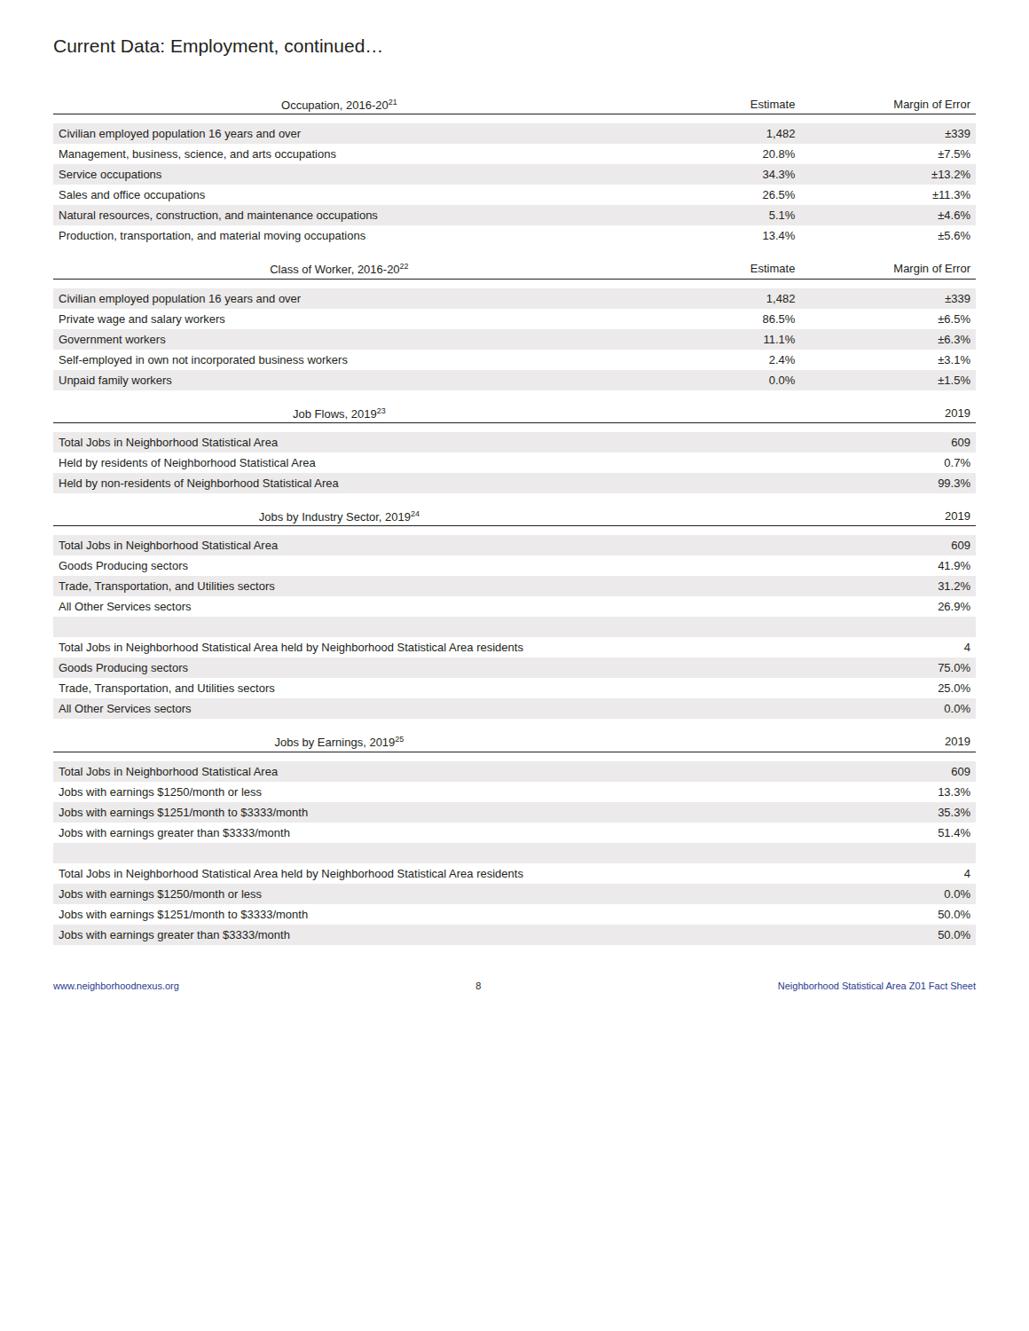Current Data: Employment, continued…
| Occupation, 2016-20 21 | Estimate | Margin of Error |
| --- | --- | --- |
| Civilian employed population 16 years and over | 1,482 | ±339 |
| Management, business, science, and arts occupations | 20.8% | ±7.5% |
| Service occupations | 34.3% | ±13.2% |
| Sales and office occupations | 26.5% | ±11.3% |
| Natural resources, construction, and maintenance occupations | 5.1% | ±4.6% |
| Production, transportation, and material moving occupations | 13.4% | ±5.6% |
| Class of Worker, 2016-20 22 | Estimate | Margin of Error |
| Civilian employed population 16 years and over | 1,482 | ±339 |
| Private wage and salary workers | 86.5% | ±6.5% |
| Government workers | 11.1% | ±6.3% |
| Self-employed in own not incorporated business workers | 2.4% | ±3.1% |
| Unpaid family workers | 0.0% | ±1.5% |
| Job Flows, 2019 23 | | 2019 |
| Total Jobs in Neighborhood Statistical Area | | 609 |
| Held by residents of Neighborhood Statistical Area | | 0.7% |
| Held by non-residents of Neighborhood Statistical Area | | 99.3% |
| Jobs by Industry Sector, 2019 24 | | 2019 |
| Total Jobs in Neighborhood Statistical Area | | 609 |
| Goods Producing sectors | | 41.9% |
| Trade, Transportation, and Utilities sectors | | 31.2% |
| All Other Services sectors | | 26.9% |
| Total Jobs in Neighborhood Statistical Area held by Neighborhood Statistical Area residents | | 4 |
| Goods Producing sectors | | 75.0% |
| Trade, Transportation, and Utilities sectors | | 25.0% |
| All Other Services sectors | | 0.0% |
| Jobs by Earnings, 2019 25 | | 2019 |
| Total Jobs in Neighborhood Statistical Area | | 609 |
| Jobs with earnings $1250/month or less | | 13.3% |
| Jobs with earnings $1251/month to $3333/month | | 35.3% |
| Jobs with earnings greater than $3333/month | | 51.4% |
| Total Jobs in Neighborhood Statistical Area held by Neighborhood Statistical Area residents | | 4 |
| Jobs with earnings $1250/month or less | | 0.0% |
| Jobs with earnings $1251/month to $3333/month | | 50.0% |
| Jobs with earnings greater than $3333/month | | 50.0% |
www.neighborhoodnexus.org 8 Neighborhood Statistical Area Z01 Fact Sheet